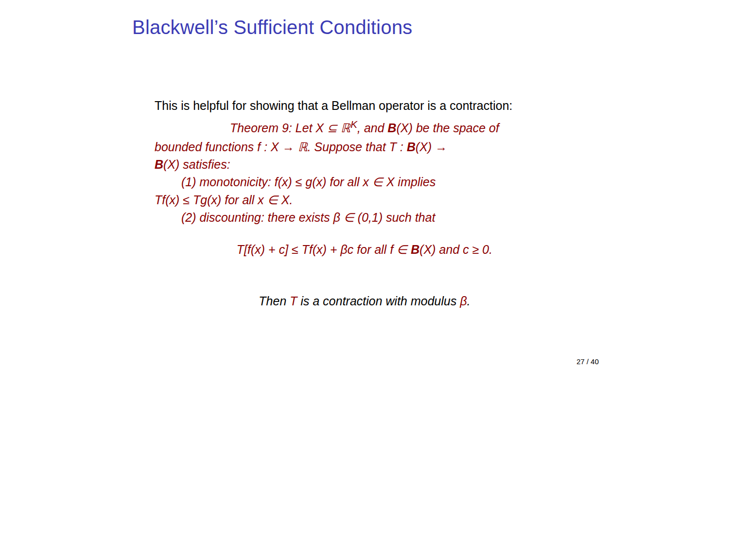Blackwell’s Sufficient Conditions
This is helpful for showing that a Bellman operator is a contraction:
Theorem 9: Let X ⊆ ℝK, and B(X) be the space of
bounded functions f : X → ℝ. Suppose that T : B(X) →
B(X) satisfies:
(1) monotonicity: f(x) ≤ g(x) for all x ∈ X implies
Tf(x) ≤ Tg(x) for all x ∈ X.
(2) discounting: there exists β ∈ (0,1) such that
T[f(x) + c] ≤ Tf(x) + βc for all f ∈ B(X) and c ≥ 0.
Then T is a contraction with modulus β.
27 / 40